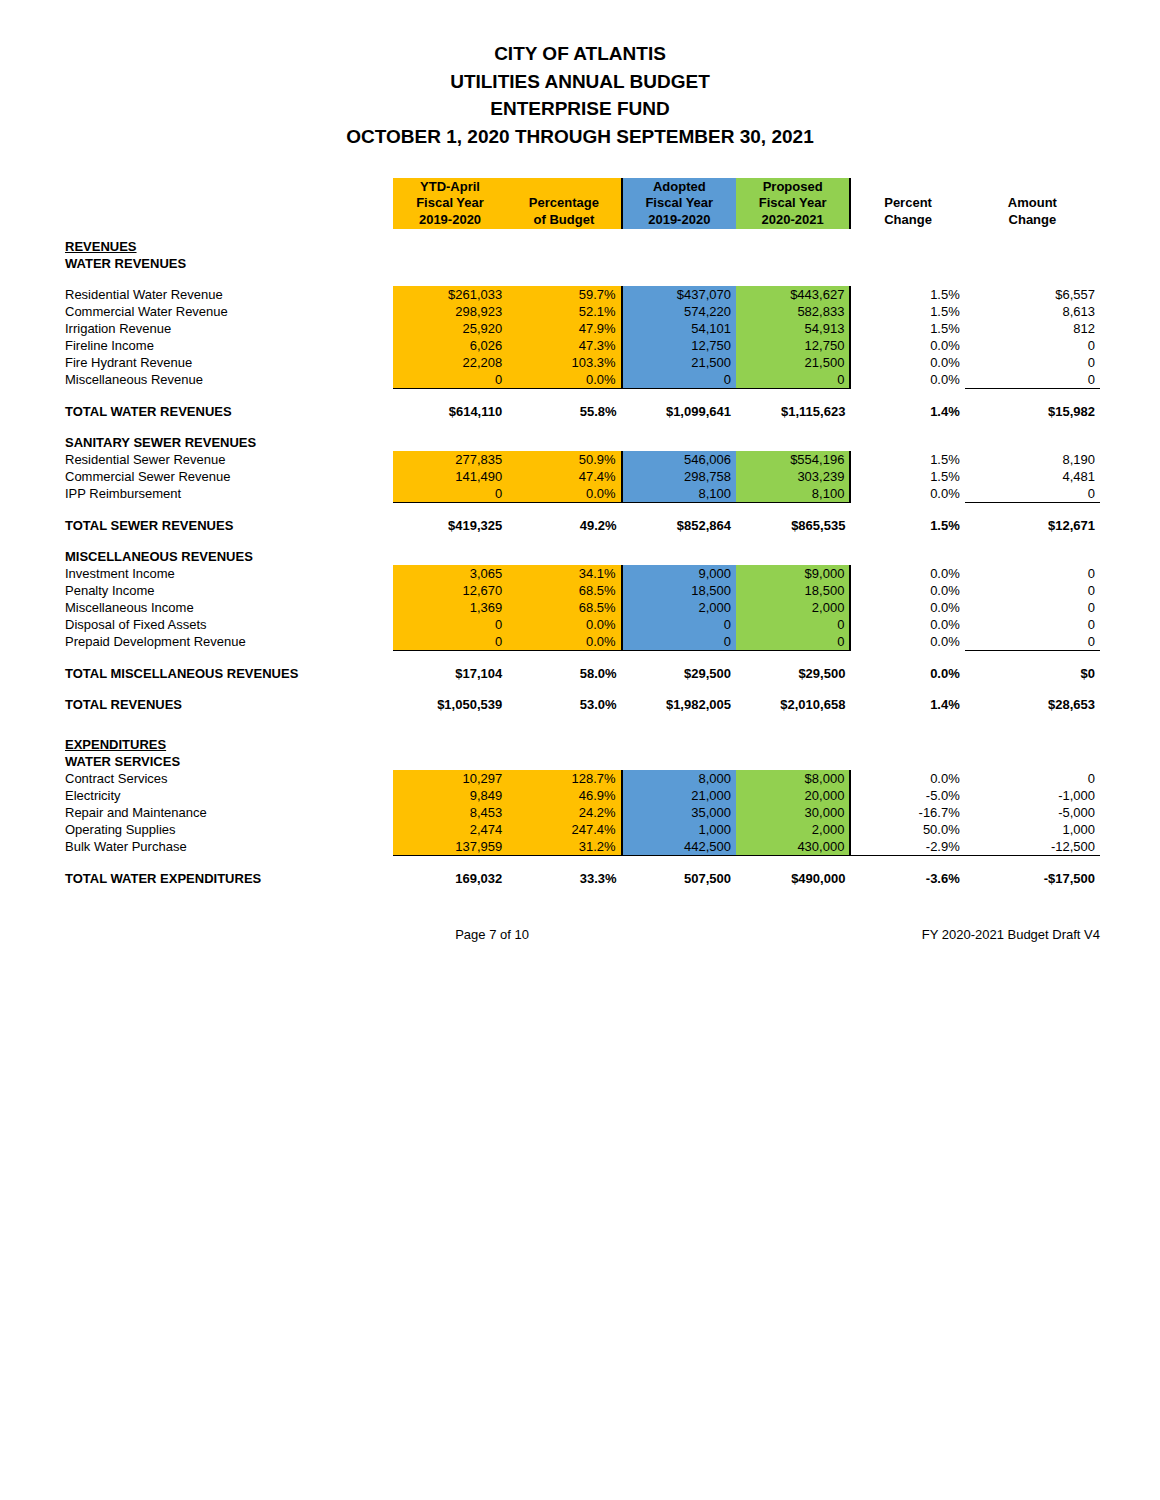CITY OF ATLANTIS
UTILITIES ANNUAL BUDGET
ENTERPRISE FUND
OCTOBER 1, 2020 THROUGH SEPTEMBER 30, 2021
| | YTD-April Fiscal Year 2019-2020 | Percentage of Budget | Adopted Fiscal Year 2019-2020 | Proposed Fiscal Year 2020-2021 | Percent Change | Amount Change |
| --- | --- | --- | --- | --- | --- | --- |
| REVENUES | | | | | | |
| WATER REVENUES | | | | | | |
| Residential Water Revenue | $261,033 | 59.7% | $437,070 | $443,627 | 1.5% | $6,557 |
| Commercial Water Revenue | 298,923 | 52.1% | 574,220 | 582,833 | 1.5% | 8,613 |
| Irrigation Revenue | 25,920 | 47.9% | 54,101 | 54,913 | 1.5% | 812 |
| Fireline Income | 6,026 | 47.3% | 12,750 | 12,750 | 0.0% | 0 |
| Fire Hydrant Revenue | 22,208 | 103.3% | 21,500 | 21,500 | 0.0% | 0 |
| Miscellaneous Revenue | 0 | 0.0% | 0 | 0 | 0.0% | 0 |
| TOTAL WATER REVENUES | $614,110 | 55.8% | $1,099,641 | $1,115,623 | 1.4% | $15,982 |
| SANITARY SEWER REVENUES | | | | | | |
| Residential Sewer Revenue | 277,835 | 50.9% | 546,006 | $554,196 | 1.5% | 8,190 |
| Commercial Sewer Revenue | 141,490 | 47.4% | 298,758 | 303,239 | 1.5% | 4,481 |
| IPP Reimbursement | 0 | 0.0% | 8,100 | 8,100 | 0.0% | 0 |
| TOTAL SEWER REVENUES | $419,325 | 49.2% | $852,864 | $865,535 | 1.5% | $12,671 |
| MISCELLANEOUS REVENUES | | | | | | |
| Investment Income | 3,065 | 34.1% | 9,000 | $9,000 | 0.0% | 0 |
| Penalty Income | 12,670 | 68.5% | 18,500 | 18,500 | 0.0% | 0 |
| Miscellaneous Income | 1,369 | 68.5% | 2,000 | 2,000 | 0.0% | 0 |
| Disposal of Fixed Assets | 0 | 0.0% | 0 | 0 | 0.0% | 0 |
| Prepaid Development Revenue | 0 | 0.0% | 0 | 0 | 0.0% | 0 |
| TOTAL MISCELLANEOUS REVENUES | $17,104 | 58.0% | $29,500 | $29,500 | 0.0% | $0 |
| TOTAL REVENUES | $1,050,539 | 53.0% | $1,982,005 | $2,010,658 | 1.4% | $28,653 |
| EXPENDITURES | | | | | | |
| WATER SERVICES | | | | | | |
| Contract Services | 10,297 | 128.7% | 8,000 | $8,000 | 0.0% | 0 |
| Electricity | 9,849 | 46.9% | 21,000 | 20,000 | -5.0% | -1,000 |
| Repair and Maintenance | 8,453 | 24.2% | 35,000 | 30,000 | -16.7% | -5,000 |
| Operating Supplies | 2,474 | 247.4% | 1,000 | 2,000 | 50.0% | 1,000 |
| Bulk Water Purchase | 137,959 | 31.2% | 442,500 | 430,000 | -2.9% | -12,500 |
| TOTAL WATER EXPENDITURES | 169,032 | 33.3% | 507,500 | $490,000 | -3.6% | -$17,500 |
Page 7 of 10 FY 2020-2021 Budget Draft V4